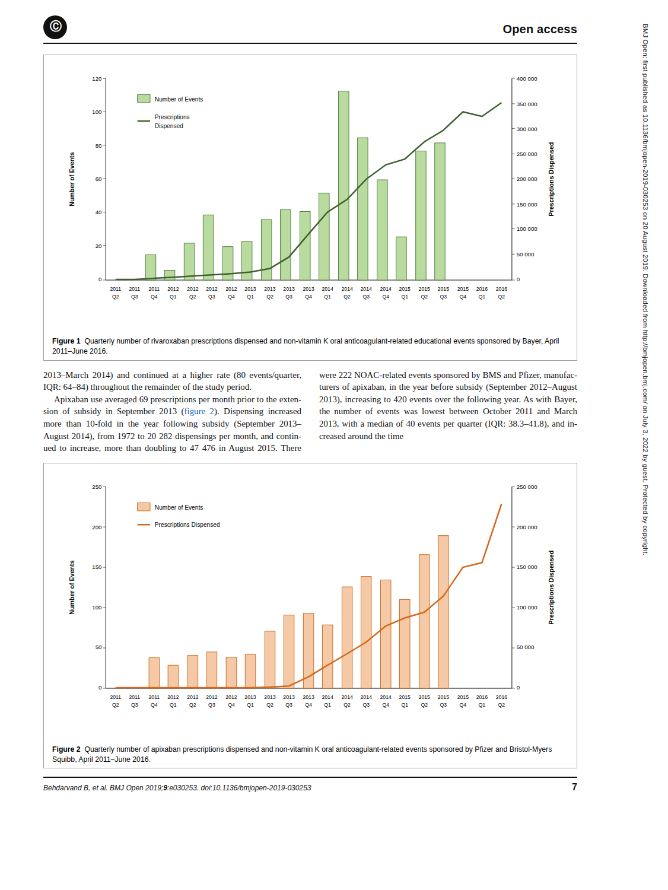BMJ Open: first published as 10.1136/bmjopen-2019-030253 on 20 August 2019. Downloaded from http://bmjopen.bmj.com/ on July 3, 2022 by guest. Protected by copyright.
Ⓒ
Open access
120 100 80 60 40 20 0 400 000 350 000 300 000 250 000 200 000 150 000 100 000 50 000 0 Number of Events Prescriptions Dispensed Number of Events Prescriptions Dispensed 2011Q2 2011Q3 2011Q4 2012Q1 2012Q2 2012Q3 2012Q4 2013Q1 2013Q2 2013Q3 2013Q4 2014Q1 2014Q2 2014Q3 2014Q4 2015Q1 2015Q2 2015Q3 2015Q4 2016Q1 2016Q2
Figure 1 Quarterly number of rivaroxaban prescriptions dispensed and non-vitamin K oral anticoagulant-related educational events sponsored by Bayer, April 2011–June 2016.
2013–March 2014) and continued at a higher rate (80 events/quarter, IQR: 64–84) throughout the remainder of the study period.
Apixaban use averaged 69 prescriptions per month prior to the extension of subsidy in September 2013 (figure 2). Dispensing increased more than 10-fold in the year following subsidy (September 2013–August 2014), from 1972 to 20 282 dispensings per month, and continued to increase, more than doubling to 47 476 in August 2015. There were 222 NOAC-related events sponsored by BMS and Pfizer, manufacturers of apixaban, in the year before subsidy (September 2012–August 2013), increasing to 420 events over the following year. As with Bayer, the number of events was lowest between October 2011 and March 2013, with a median of 40 events per quarter (IQR: 38.3–41.8), and increased around the time
250 200 150 100 50 0 250 000 200 000 150 000 100 000 50 000 0 Number of Events Prescriptions Dispensed Number of Events Prescriptions Dispensed 2011Q2 2011Q3 2011Q4 2012Q1 2012Q2 2012Q3 2012Q4 2013Q1 2013Q2 2013Q3 2013Q4 2014Q1 2014Q2 2014Q3 2014Q4 2015Q1 2015Q2 2015Q3 2015Q4 2016Q1 2016Q2
Figure 2 Quarterly number of apixaban prescriptions dispensed and non-vitamin K oral anticoagulant-related events sponsored by Pfizer and Bristol-Myers Squibb, April 2011–June 2016.
Behdarvand B, et al. BMJ Open 2019;9:e030253. doi:10.1136/bmjopen-2019-030253
7